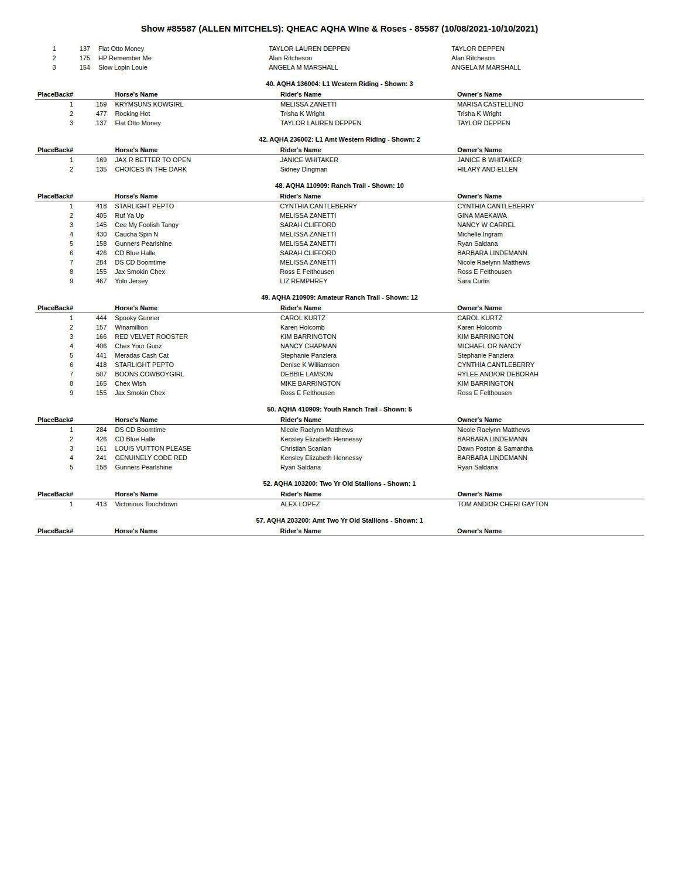Show #85587 (ALLEN MITCHELS): QHEAC AQHA WIne & Roses - 85587 (10/08/2021-10/10/2021)
| 1 | 137 | Flat Otto Money | TAYLOR LAUREN DEPPEN | TAYLOR DEPPEN |
| 2 | 175 | HP Remember Me | Alan Ritcheson | Alan Ritcheson |
| 3 | 154 | Slow Lopin Louie | ANGELA M MARSHALL | ANGELA M MARSHALL |
40. AQHA 136004: L1 Western Riding - Shown: 3
| PlaceBack# | | Horse's Name | Rider's Name | Owner's Name |
| --- | --- | --- | --- | --- |
| 1 | 159 | KRYMSUNS KOWGIRL | MELISSA ZANETTI | MARISA CASTELLINO |
| 2 | 477 | Rocking Hot | Trisha K Wright | Trisha K Wright |
| 3 | 137 | Flat Otto Money | TAYLOR LAUREN DEPPEN | TAYLOR DEPPEN |
42. AQHA 236002: L1 Amt Western Riding - Shown: 2
| PlaceBack# | | Horse's Name | Rider's Name | Owner's Name |
| --- | --- | --- | --- | --- |
| 1 | 169 | JAX R BETTER TO OPEN | JANICE WHITAKER | JANICE B WHITAKER |
| 2 | 135 | CHOICES IN THE DARK | Sidney Dingman | HILARY AND ELLEN |
48. AQHA 110909: Ranch Trail - Shown: 10
| PlaceBack# | | Horse's Name | Rider's Name | Owner's Name |
| --- | --- | --- | --- | --- |
| 1 | 418 | STARLIGHT PEPTO | CYNTHIA CANTLEBERRY | CYNTHIA CANTLEBERRY |
| 2 | 405 | Ruf Ya Up | MELISSA ZANETTI | GINA MAEKAWA |
| 3 | 145 | Cee My Foolish Tangy | SARAH CLIFFORD | NANCY W CARREL |
| 4 | 430 | Caucha Spin N | MELISSA ZANETTI | Michelle Ingram |
| 5 | 158 | Gunners Pearlshine | MELISSA ZANETTI | Ryan Saldana |
| 6 | 426 | CD Blue Halle | SARAH CLIFFORD | BARBARA LINDEMANN |
| 7 | 284 | DS CD Boomtime | MELISSA ZANETTI | Nicole Raelynn Matthews |
| 8 | 155 | Jax Smokin Chex | Ross E Felthousen | Ross E Felthousen |
| 9 | 467 | Yolo Jersey | LIZ REMPHREY | Sara Curtis |
49. AQHA 210909: Amateur Ranch Trail - Shown: 12
| PlaceBack# | | Horse's Name | Rider's Name | Owner's Name |
| --- | --- | --- | --- | --- |
| 1 | 444 | Spooky Gunner | CAROL KURTZ | CAROL KURTZ |
| 2 | 157 | Winamillion | Karen Holcomb | Karen Holcomb |
| 3 | 166 | RED VELVET ROOSTER | KIM BARRINGTON | KIM BARRINGTON |
| 4 | 406 | Chex Your Gunz | NANCY CHAPMAN | MICHAEL OR NANCY |
| 5 | 441 | Meradas Cash Cat | Stephanie Panziera | Stephanie Panziera |
| 6 | 418 | STARLIGHT PEPTO | Denise K Williamson | CYNTHIA CANTLEBERRY |
| 7 | 507 | BOONS COWBOYGIRL | DEBBIE LAMSON | RYLEE AND/OR DEBORAH |
| 8 | 165 | Chex Wish | MIKE BARRINGTON | KIM BARRINGTON |
| 9 | 155 | Jax Smokin Chex | Ross E Felthousen | Ross E Felthousen |
50. AQHA 410909: Youth Ranch Trail - Shown: 5
| PlaceBack# | | Horse's Name | Rider's Name | Owner's Name |
| --- | --- | --- | --- | --- |
| 1 | 284 | DS CD Boomtime | Nicole Raelynn Matthews | Nicole Raelynn Matthews |
| 2 | 426 | CD Blue Halle | Kensley Elizabeth Hennessy | BARBARA LINDEMANN |
| 3 | 161 | LOUIS VUITTON PLEASE | Christian Scanlan | Dawn Poston & Samantha |
| 4 | 241 | GENUINELY CODE RED | Kensley Elizabeth Hennessy | BARBARA LINDEMANN |
| 5 | 158 | Gunners Pearlshine | Ryan Saldana | Ryan Saldana |
52. AQHA 103200: Two Yr Old Stallions - Shown: 1
| PlaceBack# | | Horse's Name | Rider's Name | Owner's Name |
| --- | --- | --- | --- | --- |
| 1 | 413 | Victorious Touchdown | ALEX LOPEZ | TOM AND/OR CHERI GAYTON |
57. AQHA 203200: Amt Two Yr Old Stallions - Shown: 1
| PlaceBack# | | Horse's Name | Rider's Name | Owner's Name |
| --- | --- | --- | --- | --- |